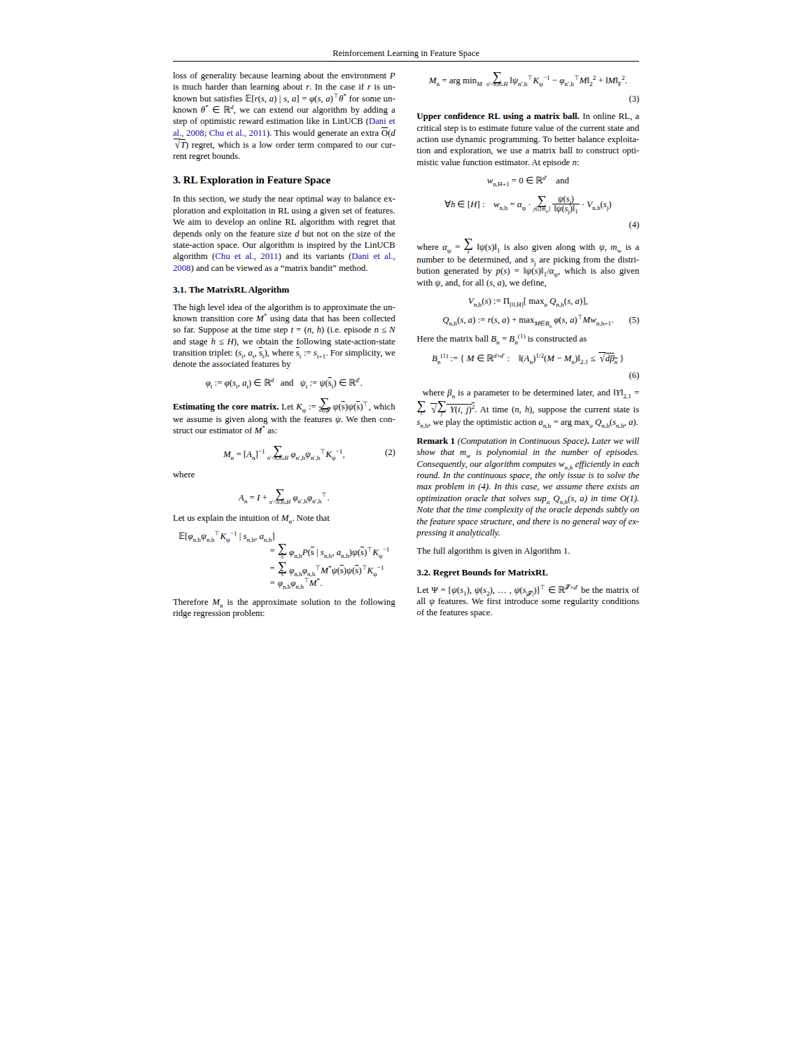Reinforcement Learning in Feature Space
loss of generality because learning about the environment P is much harder than learning about r. In the case if r is unknown but satisfies 𝔼[r(s, a) | s, a] = φ(s, a)⊤θ* for some unknown θ* ∈ ℝd, we can extend our algorithm by adding a step of optimistic reward estimation like in LinUCB (Dani et al., 2008; Chu et al., 2011). This would generate an extra O(d√T) regret, which is a low order term compared to our current regret bounds.
3. RL Exploration in Feature Space
In this section, we study the near optimal way to balance exploration and exploitation in RL using a given set of features. We aim to develop an online RL algorithm with regret that depends only on the feature size d but not on the size of the state-action space. Our algorithm is inspired by the LinUCB algorithm (Chu et al., 2011) and its variants (Dani et al., 2008) and can be viewed as a “matrix bandit” method.
3.1. The MatrixRL Algorithm
The high level idea of the algorithm is to approximate the unknown transition core M* using data that has been collected so far. Suppose at the time step t = (n, h) (i.e. episode n ≤ N and stage h ≤ H), we obtain the following state-action-state transition triplet: (st, at, st), where st := st+1. For simplicity, we denote the associated features by
φt := φ(st, at) ∈ ℝd and ψt := ψ(st) ∈ ℝd′.
Estimating the core matrix. Let Kψ := ∑s∈𝒮 ψ(s)ψ(s)⊤, which we assume is given along with the features ψ. We then construct our estimator of M* as:
(2) Mn = [An]−1 ∑n′<n,h≤H φn′,hψn′,h⊤Kψ−1,
where
An = I + ∑n′<n,h≤H φn′,hφn′,h⊤.
Let us explain the intuition of Mn. Note that
𝔼[φn,hψn,h⊤Kψ−1 | sn,h, an,h]
=
∑s φn,hP(s | sn,h, an,h)ψ(s)⊤Kψ−1
=
∑s φn,hφn,h⊤M*ψ(s)ψ(s)⊤Kψ−1
=
φn,hφn,h⊤M*.
Therefore Mn is the approximate solution to the following ridge regression problem:
Mn = arg minM ∑n′<n,h≤H ‖ψn′,h⊤Kψ−1 − φn′,h⊤M‖22 + ‖M‖F2.
(3)
Upper confidence RL using a matrix ball. In online RL, a critical step is to estimate future value of the current state and action use dynamic programming. To better balance exploitation and exploration, we use a matrix ball to construct optimistic value function estimator. At episode n:
wn,H+1 = 0 ∈ ℝd′ and
∀h ∈ [H] : wn,h = αψ · ∑j∈[mw] ψ(sj)‖ψ(sj)‖1 · Vn,h(sj)
(4)
where αψ = ∑s ‖ψ(s)‖1 is also given along with ψ, mw is a number to be determined, and sj are picking from the distribution generated by p(s) = ‖ψ(s)‖1/αψ, which is also given with ψ, and, for all (s, a), we define,
Vn,h(s) := Π[0,H][ maxa Qn,h(s, a)],
(5) Qn,h(s, a) := r(s, a) + maxM∈Bn φ(s, a)⊤Mwn,h+1.
Here the matrix ball Bn = Bn(1) is constructed as
Bn(1) := { M ∈ ℝd×d′ : ‖(An)1/2(M − Mn)‖2,1 ≤ √dβn }
(6)
where βn is a parameter to be determined later, and ‖Y‖2,1 = ∑i √∑j Y(i, j)2. At time (n, h), suppose the current state is sn,h, we play the optimistic action an,h = arg maxa Qn,h(sn,h, a).
Remark 1 (Computation in Continuous Space). Later we will show that mw is polynomial in the number of episodes. Consequently, our algorithm computes wn,h efficiently in each round. In the continuous space, the only issue is to solve the max problem in (4). In this case, we assume there exists an optimization oracle that solves supa Qn,h(s, a) in time O(1). Note that the time complexity of the oracle depends subtly on the feature space structure, and there is no general way of expressing it analytically.
The full algorithm is given in Algorithm 1.
3.2. Regret Bounds for MatrixRL
Let Ψ = [ψ(s1), ψ(s2), … , ψ(s|𝒮|)]⊤ ∈ ℝ𝒮×d′ be the matrix of all ψ features. We first introduce some regularity conditions of the features space.